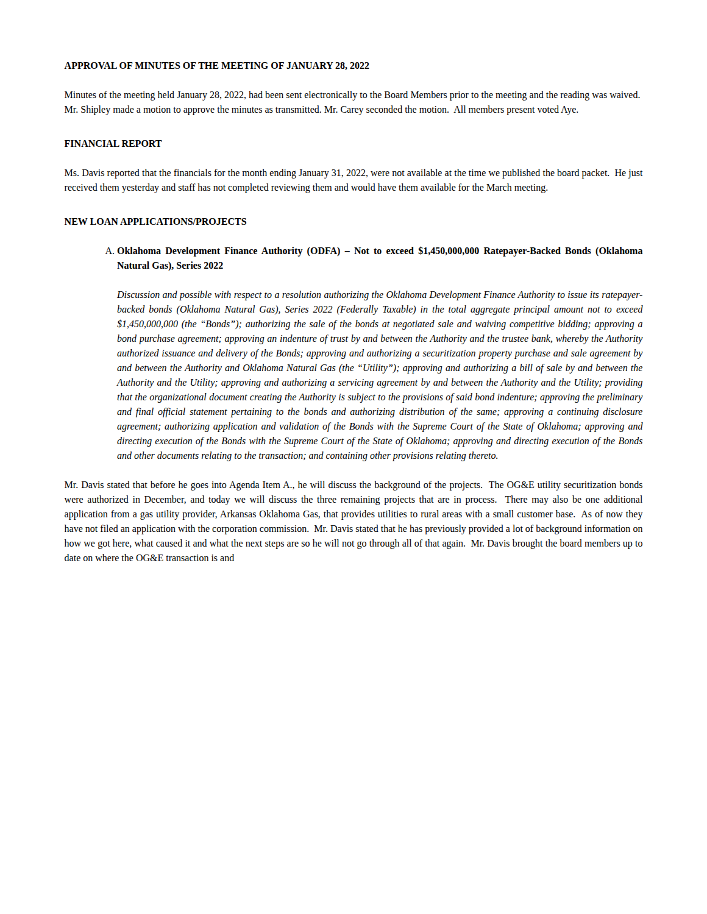APPROVAL OF MINUTES OF THE MEETING OF JANUARY 28, 2022
Minutes of the meeting held January 28, 2022, had been sent electronically to the Board Members prior to the meeting and the reading was waived. Mr. Shipley made a motion to approve the minutes as transmitted. Mr. Carey seconded the motion. All members present voted Aye.
FINANCIAL REPORT
Ms. Davis reported that the financials for the month ending January 31, 2022, were not available at the time we published the board packet. He just received them yesterday and staff has not completed reviewing them and would have them available for the March meeting.
NEW LOAN APPLICATIONS/PROJECTS
Oklahoma Development Finance Authority (ODFA) – Not to exceed $1,450,000,000 Ratepayer-Backed Bonds (Oklahoma Natural Gas), Series 2022
Discussion and possible with respect to a resolution authorizing the Oklahoma Development Finance Authority to issue its ratepayer-backed bonds (Oklahoma Natural Gas), Series 2022 (Federally Taxable) in the total aggregate principal amount not to exceed $1,450,000,000 (the “Bonds”); authorizing the sale of the bonds at negotiated sale and waiving competitive bidding; approving a bond purchase agreement; approving an indenture of trust by and between the Authority and the trustee bank, whereby the Authority authorized issuance and delivery of the Bonds; approving and authorizing a securitization property purchase and sale agreement by and between the Authority and Oklahoma Natural Gas (the “Utility”); approving and authorizing a bill of sale by and between the Authority and the Utility; approving and authorizing a servicing agreement by and between the Authority and the Utility; providing that the organizational document creating the Authority is subject to the provisions of said bond indenture; approving the preliminary and final official statement pertaining to the bonds and authorizing distribution of the same; approving a continuing disclosure agreement; authorizing application and validation of the Bonds with the Supreme Court of the State of Oklahoma; approving and directing execution of the Bonds with the Supreme Court of the State of Oklahoma; approving and directing execution of the Bonds and other documents relating to the transaction; and containing other provisions relating thereto.
Mr. Davis stated that before he goes into Agenda Item A., he will discuss the background of the projects. The OG&E utility securitization bonds were authorized in December, and today we will discuss the three remaining projects that are in process. There may also be one additional application from a gas utility provider, Arkansas Oklahoma Gas, that provides utilities to rural areas with a small customer base. As of now they have not filed an application with the corporation commission. Mr. Davis stated that he has previously provided a lot of background information on how we got here, what caused it and what the next steps are so he will not go through all of that again. Mr. Davis brought the board members up to date on where the OG&E transaction is and